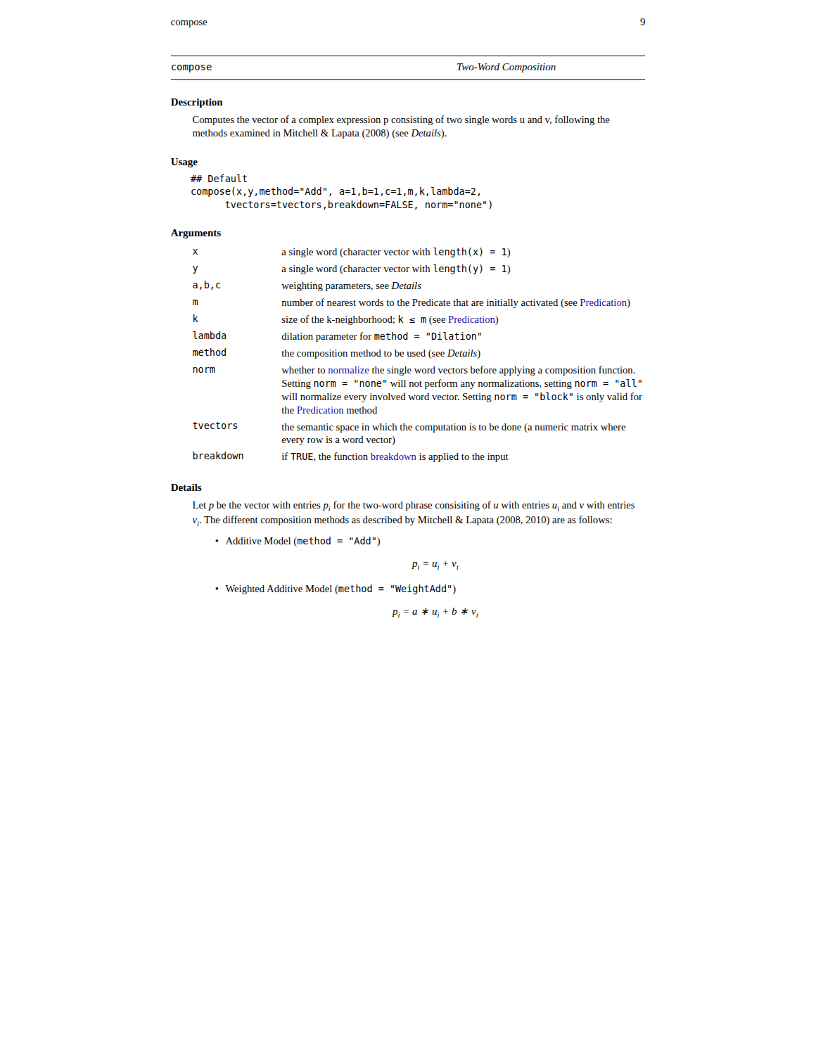compose 9
compose Two-Word Composition
Description
Computes the vector of a complex expression p consisting of two single words u and v, following the methods examined in Mitchell & Lapata (2008) (see Details).
Usage
## Default
compose(x,y,method="Add", a=1,b=1,c=1,m,k,lambda=2,
      tvectors=tvectors,breakdown=FALSE, norm="none")
Arguments
| x | a single word (character vector with length(x) = 1 ) |
| y | a single word (character vector with length(y) = 1 ) |
| a,b,c | weighting parameters, see Details |
| m | number of nearest words to the Predicate that are initially activated (see Predication ) |
| k | size of the k-neighborhood; k ≤ m (see Predication ) |
| lambda | dilation parameter for method = "Dilation" |
| method | the composition method to be used (see Details ) |
| norm | whether to normalize the single word vectors before applying a composition function. Setting norm = "none" will not perform any normalizations, setting norm = "all" will normalize every involved word vector. Setting norm = "block" is only valid for the Predication method |
| tvectors | the semantic space in which the computation is to be done (a numeric matrix where every row is a word vector) |
| breakdown | if TRUE , the function breakdown is applied to the input |
Details
Let p be the vector with entries pi for the two-word phrase consisiting of u with entries ui and v with entries vi. The different composition methods as described by Mitchell & Lapata (2008, 2010) are as follows:
Additive Model (method = "Add")
pi = ui + vi
Weighted Additive Model (method = "WeightAdd")
pi = a ∗ ui + b ∗ vi